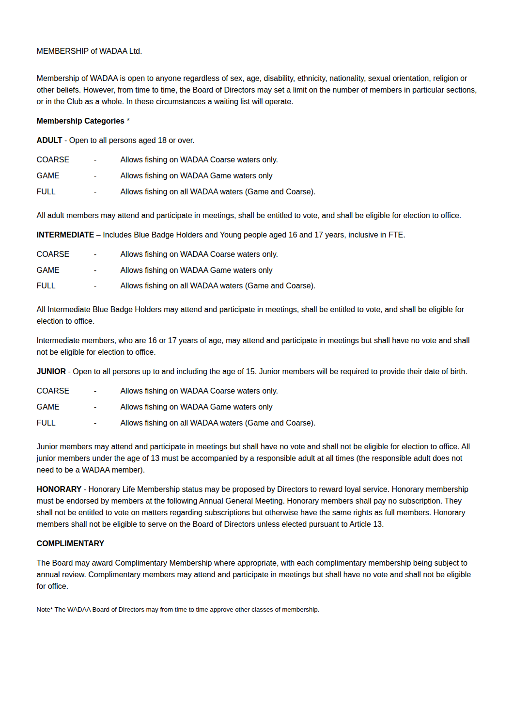MEMBERSHIP of WADAA Ltd.
Membership of WADAA is open to anyone regardless of sex, age, disability, ethnicity, nationality, sexual orientation, religion or other beliefs. However, from time to time, the Board of Directors may set a limit on the number of members in particular sections, or in the Club as a whole. In these circumstances a waiting list will operate.
Membership Categories *
ADULT - Open to all persons aged 18 or over.
| COARSE | - | Allows fishing on WADAA Coarse waters only. |
| GAME | - | Allows fishing on WADAA Game waters only |
| FULL | - | Allows fishing on all WADAA waters (Game and Coarse). |
All adult members may attend and participate in meetings, shall be entitled to vote, and shall be eligible for election to office.
INTERMEDIATE – Includes Blue Badge Holders and Young people aged 16 and 17 years, inclusive in FTE.
| COARSE | - | Allows fishing on WADAA Coarse waters only. |
| GAME | - | Allows fishing on WADAA Game waters only |
| FULL | - | Allows fishing on all WADAA waters (Game and Coarse). |
All Intermediate Blue Badge Holders may attend and participate in meetings, shall be entitled to vote, and shall be eligible for election to office.
Intermediate members, who are 16 or 17 years of age, may attend and participate in meetings but shall have no vote and shall not be eligible for election to office.
JUNIOR - Open to all persons up to and including the age of 15. Junior members will be required to provide their date of birth.
| COARSE | - | Allows fishing on WADAA Coarse waters only. |
| GAME | - | Allows fishing on WADAA Game waters only |
| FULL | - | Allows fishing on all WADAA waters (Game and Coarse). |
Junior members may attend and participate in meetings but shall have no vote and shall not be eligible for election to office. All junior members under the age of 13 must be accompanied by a responsible adult at all times (the responsible adult does not need to be a WADAA member).
HONORARY - Honorary Life Membership status may be proposed by Directors to reward loyal service. Honorary membership must be endorsed by members at the following Annual General Meeting. Honorary members shall pay no subscription. They shall not be entitled to vote on matters regarding subscriptions but otherwise have the same rights as full members. Honorary members shall not be eligible to serve on the Board of Directors unless elected pursuant to Article 13.
COMPLIMENTARY
The Board may award Complimentary Membership where appropriate, with each complimentary membership being subject to annual review. Complimentary members may attend and participate in meetings but shall have no vote and shall not be eligible for office.
Note* The WADAA Board of Directors may from time to time approve other classes of membership.